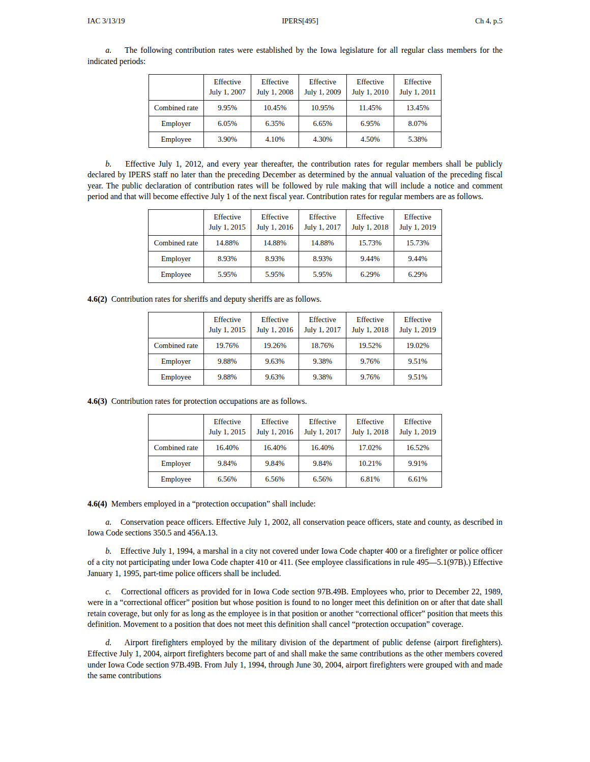IAC 3/13/19
IPERS[495]
Ch 4, p.5
a. The following contribution rates were established by the Iowa legislature for all regular class members for the indicated periods:
| | Effective July 1, 2007 | Effective July 1, 2008 | Effective July 1, 2009 | Effective July 1, 2010 | Effective July 1, 2011 |
| --- | --- | --- | --- | --- | --- |
| Combined rate | 9.95% | 10.45% | 10.95% | 11.45% | 13.45% |
| Employer | 6.05% | 6.35% | 6.65% | 6.95% | 8.07% |
| Employee | 3.90% | 4.10% | 4.30% | 4.50% | 5.38% |
b. Effective July 1, 2012, and every year thereafter, the contribution rates for regular members shall be publicly declared by IPERS staff no later than the preceding December as determined by the annual valuation of the preceding fiscal year. The public declaration of contribution rates will be followed by rule making that will include a notice and comment period and that will become effective July 1 of the next fiscal year. Contribution rates for regular members are as follows.
| | Effective July 1, 2015 | Effective July 1, 2016 | Effective July 1, 2017 | Effective July 1, 2018 | Effective July 1, 2019 |
| --- | --- | --- | --- | --- | --- |
| Combined rate | 14.88% | 14.88% | 14.88% | 15.73% | 15.73% |
| Employer | 8.93% | 8.93% | 8.93% | 9.44% | 9.44% |
| Employee | 5.95% | 5.95% | 5.95% | 6.29% | 6.29% |
4.6(2) Contribution rates for sheriffs and deputy sheriffs are as follows.
| | Effective July 1, 2015 | Effective July 1, 2016 | Effective July 1, 2017 | Effective July 1, 2018 | Effective July 1, 2019 |
| --- | --- | --- | --- | --- | --- |
| Combined rate | 19.76% | 19.26% | 18.76% | 19.52% | 19.02% |
| Employer | 9.88% | 9.63% | 9.38% | 9.76% | 9.51% |
| Employee | 9.88% | 9.63% | 9.38% | 9.76% | 9.51% |
4.6(3) Contribution rates for protection occupations are as follows.
| | Effective July 1, 2015 | Effective July 1, 2016 | Effective July 1, 2017 | Effective July 1, 2018 | Effective July 1, 2019 |
| --- | --- | --- | --- | --- | --- |
| Combined rate | 16.40% | 16.40% | 16.40% | 17.02% | 16.52% |
| Employer | 9.84% | 9.84% | 9.84% | 10.21% | 9.91% |
| Employee | 6.56% | 6.56% | 6.56% | 6.81% | 6.61% |
4.6(4) Members employed in a “protection occupation” shall include:
a. Conservation peace officers. Effective July 1, 2002, all conservation peace officers, state and county, as described in Iowa Code sections 350.5 and 456A.13.
b. Effective July 1, 1994, a marshal in a city not covered under Iowa Code chapter 400 or a firefighter or police officer of a city not participating under Iowa Code chapter 410 or 411. (See employee classifications in rule 495—5.1(97B).) Effective January 1, 1995, part-time police officers shall be included.
c. Correctional officers as provided for in Iowa Code section 97B.49B. Employees who, prior to December 22, 1989, were in a “correctional officer” position but whose position is found to no longer meet this definition on or after that date shall retain coverage, but only for as long as the employee is in that position or another “correctional officer” position that meets this definition. Movement to a position that does not meet this definition shall cancel “protection occupation” coverage.
d. Airport firefighters employed by the military division of the department of public defense (airport firefighters). Effective July 1, 2004, airport firefighters become part of and shall make the same contributions as the other members covered under Iowa Code section 97B.49B. From July 1, 1994, through June 30, 2004, airport firefighters were grouped with and made the same contributions